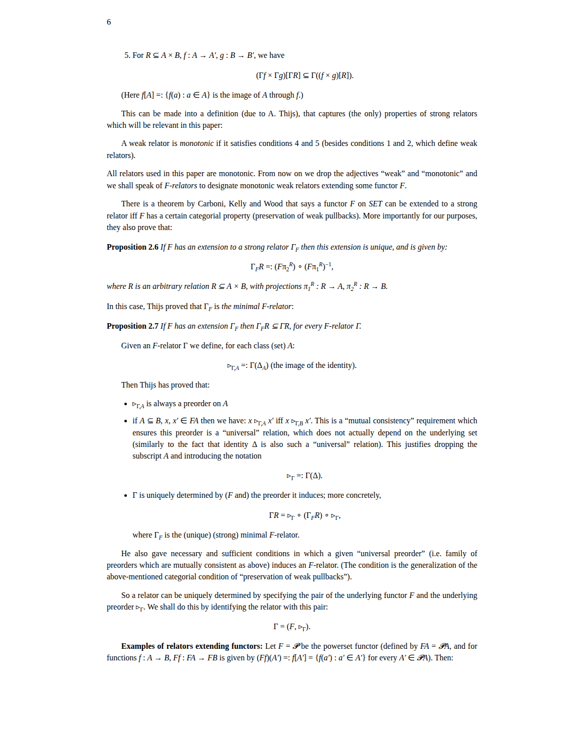6
For R ⊆ A × B, f : A → A′, g : B → B′, we have
(Γf × Γg)[ΓR] ⊆ Γ((f × g)[R]).
(Here f[A] =: {f(a) : a ∈ A} is the image of A through f.)
This can be made into a definition (due to A. Thijs), that captures (the only) properties of strong relators which will be relevant in this paper:
A weak relator is monotonic if it satisfies conditions 4 and 5 (besides conditions 1 and 2, which define weak relators).
All relators used in this paper are monotonic. From now on we drop the adjectives “weak” and “monotonic” and we shall speak of F-relators to designate monotonic weak relators extending some functor F.
There is a theorem by Carboni, Kelly and Wood that says a functor F on SET can be extended to a strong relator iff F has a certain categorial property (preservation of weak pullbacks). More importantly for our purposes, they also prove that:
Proposition 2.6 If F has an extension to a strong relator ΓF then this extension is unique, and is given by:
ΓFR =: (Fπ2R) ∘ (Fπ1R)−1,
where R is an arbitrary relation R ⊆ A × B, with projections π1R : R → A, π2R : R → B.
In this case, Thijs proved that ΓF is the minimal F-relator:
Proposition 2.7 If F has an extension ΓF then ΓFR ⊆ ΓR, for every F-relator Γ.
Given an F-relator Γ we define, for each class (set) A:
▹Γ,A =: Γ(ΔA) (the image of the identity).
Then Thijs has proved that:
▹Γ,A is always a preorder on A
if A ⊆ B, x, x′ ∈ FA then we have: x ▹Γ,A x′ iff x ▹Γ,B x′. This is a “mutual consistency” requirement which ensures this preorder is a “universal” relation, which does not actually depend on the underlying set (similarly to the fact that identity Δ is also such a “universal” relation). This justifies dropping the subscript A and introducing the notation
▹Γ =: Γ(Δ).
Γ is uniquely determined by (F and) the preorder it induces; more concretely,
ΓR = ▹Γ ∘ (ΓFR) ∘ ▹Γ,
where ΓF is the (unique) (strong) minimal F-relator.
He also gave necessary and sufficient conditions in which a given “universal preorder” (i.e. family of preorders which are mutually consistent as above) induces an F-relator. (The condition is the generalization of the above-mentioned categorial condition of “preservation of weak pullbacks”).
So a relator can be uniquely determined by specifying the pair of the underlying functor F and the underlying preorder ▹Γ. We shall do this by identifying the relator with this pair:
Γ = (F, ▹Γ).
Examples of relators extending functors: Let F = 𝓟 be the powerset functor (defined by FA = 𝓟A, and for functions f : A → B, Ff : FA → FB is given by (Ff)(A′) =: f[A′] = {f(a′) : a′ ∈ A′} for every A′ ∈ 𝓟A). Then: